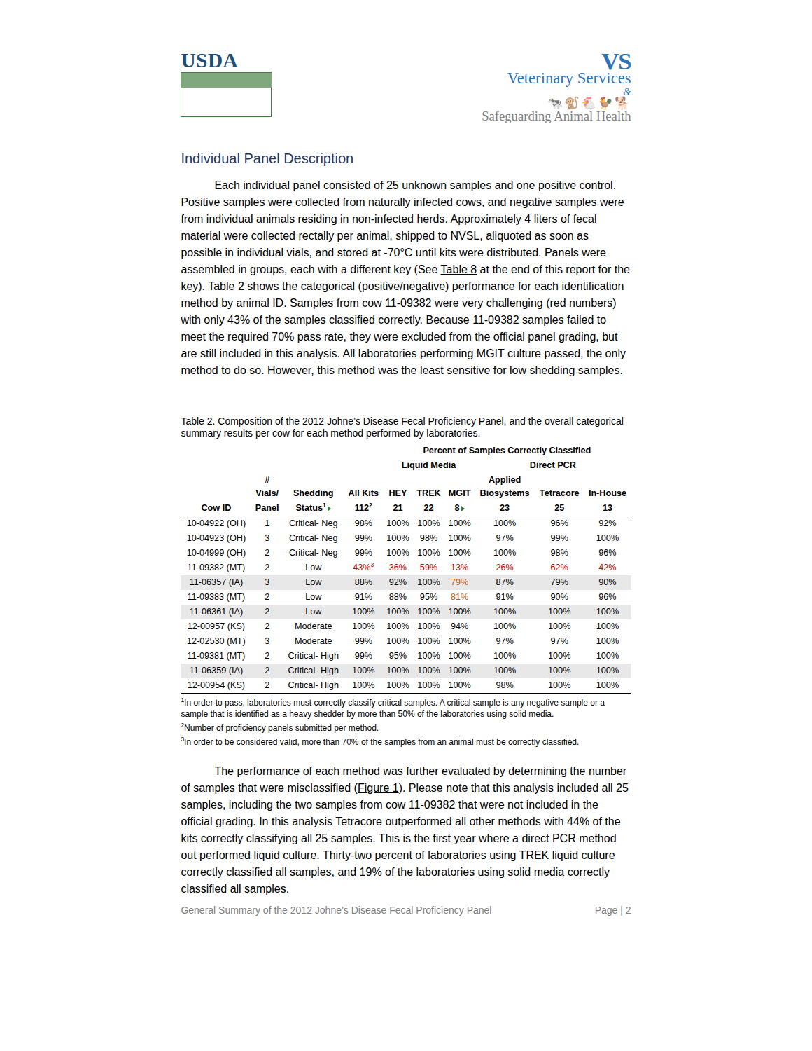USDA
VS
Veterinary Services
&
🐄🐒🐔🐓🐕
Safeguarding Animal Health
Individual Panel Description
Each individual panel consisted of 25 unknown samples and one positive control. Positive samples were collected from naturally infected cows, and negative samples were from individual animals residing in non-infected herds. Approximately 4 liters of fecal material were collected rectally per animal, shipped to NVSL, aliquoted as soon as possible in individual vials, and stored at -70°C until kits were distributed. Panels were assembled in groups, each with a different key (See Table 8 at the end of this report for the key). Table 2 shows the categorical (positive/negative) performance for each identification method by animal ID. Samples from cow 11-09382 were very challenging (red numbers) with only 43% of the samples classified correctly. Because 11-09382 samples failed to meet the required 70% pass rate, they were excluded from the official panel grading, but are still included in this analysis. All laboratories performing MGIT culture passed, the only method to do so. However, this method was the least sensitive for low shedding samples.
Table 2. Composition of the 2012 Johne’s Disease Fecal Proficiency Panel, and the overall categorical summary results per cow for each method performed by laboratories.
| | Percent of Samples Correctly Classified |
| --- | --- |
| | Liquid Media | Direct PCR |
| | # Vials/ | Shedding | All Kits | HEY | TREK | MGIT | Applied Biosystems | Tetracore | In-House |
| Cow ID | Panel | Status 1 | 112 2 | 21 | 22 | 8 | 23 | 25 | 13 |
| 10-04922 (OH) | 1 | Critical- Neg | 98% | 100% | 100% | 100% | 100% | 96% | 92% |
| 10-04923 (OH) | 3 | Critical- Neg | 99% | 100% | 98% | 100% | 97% | 99% | 100% |
| 10-04999 (OH) | 2 | Critical- Neg | 99% | 100% | 100% | 100% | 100% | 98% | 96% |
| 11-09382 (MT) | 2 | Low | 43% 3 | 36% | 59% | 13% | 26% | 62% | 42% |
| 11-06357 (IA) | 3 | Low | 88% | 92% | 100% | 79% | 87% | 79% | 90% |
| 11-09383 (MT) | 2 | Low | 91% | 88% | 95% | 81% | 91% | 90% | 96% |
| 11-06361 (IA) | 2 | Low | 100% | 100% | 100% | 100% | 100% | 100% | 100% |
| 12-00957 (KS) | 2 | Moderate | 100% | 100% | 100% | 94% | 100% | 100% | 100% |
| 12-02530 (MT) | 3 | Moderate | 99% | 100% | 100% | 100% | 97% | 97% | 100% |
| 11-09381 (MT) | 2 | Critical- High | 99% | 95% | 100% | 100% | 100% | 100% | 100% |
| 11-06359 (IA) | 2 | Critical- High | 100% | 100% | 100% | 100% | 100% | 100% | 100% |
| 12-00954 (KS) | 2 | Critical- High | 100% | 100% | 100% | 100% | 98% | 100% | 100% |
1In order to pass, laboratories must correctly classify critical samples. A critical sample is any negative sample or a sample that is identified as a heavy shedder by more than 50% of the laboratories using solid media.
2Number of proficiency panels submitted per method.
3In order to be considered valid, more than 70% of the samples from an animal must be correctly classified.
The performance of each method was further evaluated by determining the number of samples that were misclassified (Figure 1). Please note that this analysis included all 25 samples, including the two samples from cow 11-09382 that were not included in the official grading. In this analysis Tetracore outperformed all other methods with 44% of the kits correctly classifying all 25 samples. This is the first year where a direct PCR method out performed liquid culture. Thirty-two percent of laboratories using TREK liquid culture correctly classified all samples, and 19% of the laboratories using solid media correctly classified all samples.
General Summary of the 2012 Johne’s Disease Fecal Proficiency Panel
Page | 2